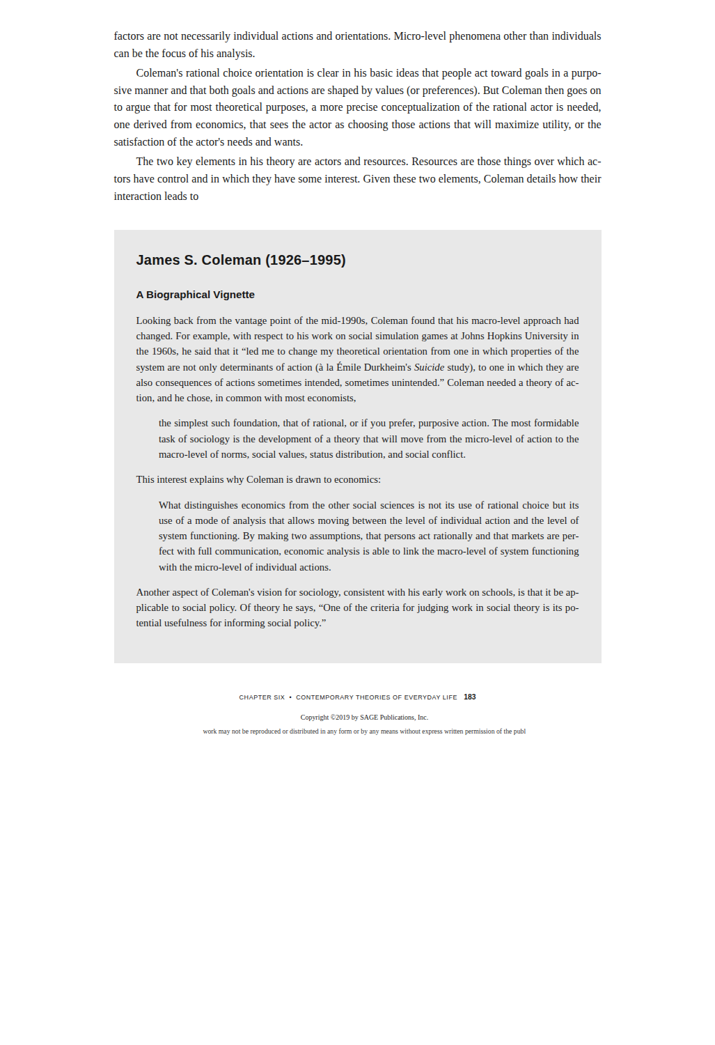factors are not necessarily individual actions and orientations. Micro-level phenomena other than individuals can be the focus of his analysis.
Coleman's rational choice orientation is clear in his basic ideas that people act toward goals in a purposive manner and that both goals and actions are shaped by values (or preferences). But Coleman then goes on to argue that for most theoretical purposes, a more precise conceptualization of the rational actor is needed, one derived from economics, that sees the actor as choosing those actions that will maximize utility, or the satisfaction of the actor's needs and wants.
The two key elements in his theory are actors and resources. Resources are those things over which actors have control and in which they have some interest. Given these two elements, Coleman details how their interaction leads to
James S. Coleman (1926–1995)
A Biographical Vignette
Looking back from the vantage point of the mid-1990s, Coleman found that his macro-level approach had changed. For example, with respect to his work on social simulation games at Johns Hopkins University in the 1960s, he said that it “led me to change my theoretical orientation from one in which properties of the system are not only determinants of action (à la Émile Durkheim's Suicide study), to one in which they are also consequences of actions sometimes intended, sometimes unintended.” Coleman needed a theory of action, and he chose, in common with most economists,
the simplest such foundation, that of rational, or if you prefer, purposive action. The most formidable task of sociology is the development of a theory that will move from the micro-level of action to the macro-level of norms, social values, status distribution, and social conflict.
This interest explains why Coleman is drawn to economics:
What distinguishes economics from the other social sciences is not its use of rational choice but its use of a mode of analysis that allows moving between the level of individual action and the level of system functioning. By making two assumptions, that persons act rationally and that markets are perfect with full communication, economic analysis is able to link the macro-level of system functioning with the micro-level of individual actions.
Another aspect of Coleman's vision for sociology, consistent with his early work on schools, is that it be applicable to social policy. Of theory he says, “One of the criteria for judging work in social theory is its potential usefulness for informing social policy.”
Chapter Six • Contemporary Theories of Everyday Life 183
Copyright ©2019 by SAGE Publications, Inc.
work may not be reproduced or distributed in any form or by any means without express written permission of the publ